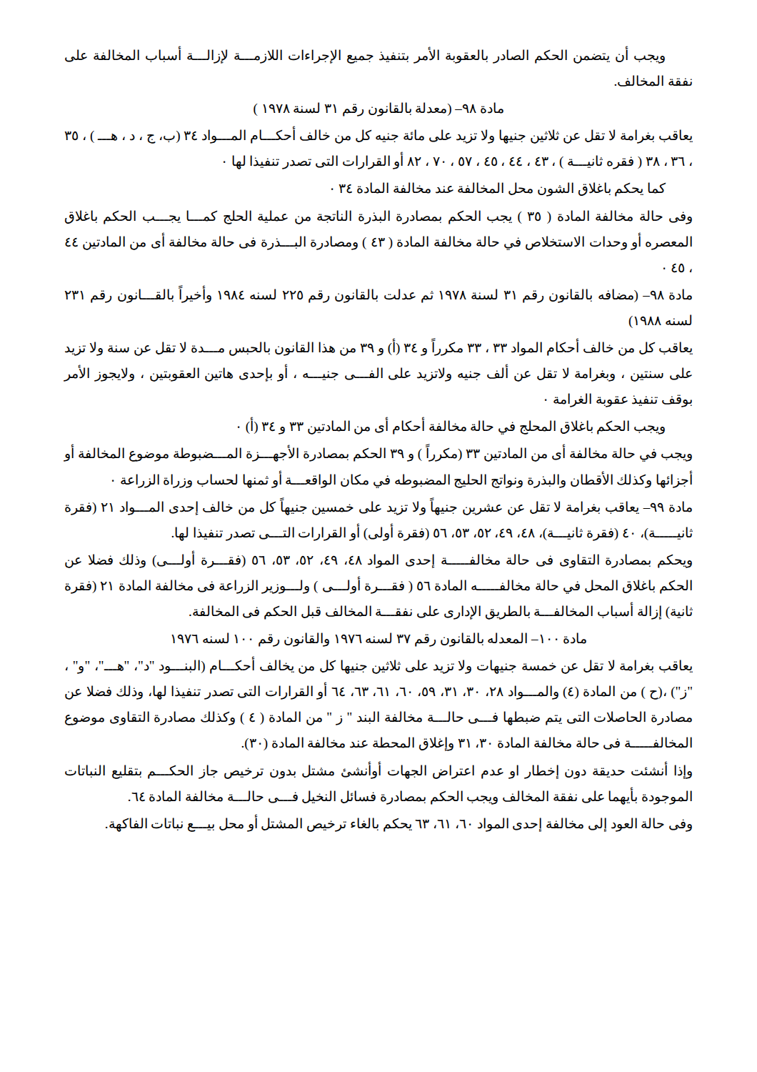ويجب أن يتضمن الحكم الصادر بالعقوبة الأمر بتنفيذ جميع الإجراءات اللازمـــة لإزالـــة أسباب المخالفة على نفقة المخالف.
مادة ٩٨– (معدلة بالقانون رقم ٣١ لسنة ١٩٧٨ )
يعاقب بغرامة لا تقل عن ثلاثين جنيها ولا تزيد على مائة جنيه كل من خالف أحكـــام المـــواد ٣٤ (ب، ج ، د ، هـــ ) ، ٣٥ ، ٣٦ ، ٣٨ ( فقره ثانيـــة ) ، ٤٣ ، ٤٤ ، ٤٥ ، ٥٧ ، ٧٠ ، ٨٢ أو القرارات التى تصدر تنفيذا لها ٠
كما يحكم باغلاق الشون محل المخالفة عند مخالفة المادة ٣٤ ٠
وفى حالة مخالفة المادة ( ٣٥ ) يجب الحكم بمصادرة البذرة الناتجة من عملية الحلج كمـــا يجـــب الحكم باغلاق المعصره أو وحدات الاستخلاص في حالة مخالفة المادة ( ٤٣ ) ومصادرة البـــذرة فى حالة مخالفة أى من المادتين ٤٤ ، ٤٥ ٠
مادة ٩٨– (مضافه بالقانون رقم ٣١ لسنة ١٩٧٨ ثم عدلت بالقانون رقم ٢٢٥ لسنه ١٩٨٤ وأخيراً بالقـــانون رقم ٢٣١ لسنه ١٩٨٨)
يعاقب كل من خالف أحكام المواد ٣٣ ، ٣٣ مكرراً و ٣٤ (أ) و ٣٩ من هذا القانون بالحبس مـــدة لا تقل عن سنة ولا تزيد على سنتين ، وبغرامة لا تقل عن ألف جنيه ولاتزيد على الفـــى جنيـــه ، أو بإحدى هاتين العقوبتين ، ولايجوز الأمر بوقف تنفيذ عقوبة الغرامة ٠
ويجب الحكم باغلاق المحلج في حالة مخالفة أحكام أى من المادتين ٣٣ و ٣٤ (أ) ٠
ويجب في حالة مخالفة أى من المادتين ٣٣ (مكرراً ) و ٣٩ الحكم بمصادرة الأجهـــزة المـــضبوطة موضوع المخالفة أو أجزائها وكذلك الأقطان والبذرة ونواتج الحليج المضبوطه في مكان الواقعـــة أو ثمنها لحساب وزراة الزراعة ٠
مادة ٩٩– يعاقب بغرامة لا تقل عن عشرين جنيهاً ولا تزيد على خمسين جنيهاً كل من خالف إحدى المـــواد ٢١ (فقرة ثانيـــــة)، ٤٠ (فقرة ثانيـــة)، ٤٨، ٤٩، ٥٢، ٥٣، ٥٦ (فقرة أولى) أو القرارات التـــى تصدر تنفيذا لها.
ويحكم بمصادرة التقاوى فى حالة مخالفـــــة إحدى المواد ٤٨، ٤٩، ٥٢، ٥٣، ٥٦ (فقـــرة أولـــى) وذلك فضلا عن الحكم باغلاق المحل في حالة مخالفـــــه المادة ٥٦ ( فقـــرة أولـــى ) ولـــوزير الزراعة فى مخالفة المادة ٢١ (فقرة ثانية) إزالة أسباب المخالفـــة بالطريق الإدارى على نفقـــة المخالف قبل الحكم فى المخالفة.
مادة ١٠٠– المعدله بالقانون رقم ٣٧ لسنه ١٩٧٦ والقانون رقم ١٠٠ لسنه ١٩٧٦
يعاقب بغرامة لا تقل عن خمسة جنيهات ولا تزيد على ثلاثين جنيها كل من يخالف أحكـــام (البنـــود "د"، "هـــ"، "و" ، "ز") ،(ح ) من المادة (٤) والمـــواد ٢٨، ٣٠، ٣١، ٥٩، ٦٠، ٦١، ٦٣، ٦٤ أو القرارات التى تصدر تنفيذا لها، وذلك فضلا عن مصادرة الحاصلات التى يتم ضبطها فـــى حالـــة مخالفة البند " ز " من المادة ( ٤ ) وكذلك مصادرة التقاوى موضوع المخالفـــــة فى حالة مخالفة المادة ٣٠، ٣١ وإغلاق المحطة عند مخالفة المادة (٣٠).
وإذا أنشئت حديقة دون إخطار او عدم اعتراض الجهات أوأنشئ مشتل بدون ترخيص جاز الحكـــم بتقليع النباتات الموجودة بأيهما على نفقة المخالف ويجب الحكم بمصادرة فسائل النخيل فـــى حالـــة مخالفة المادة ٦٤.
وفى حالة العود إلى مخالفة إحدى المواد ٦٠، ٦١، ٦٣ يحكم بالغاء ترخيص المشتل أو محل بيـــع نباتات الفاكهة.